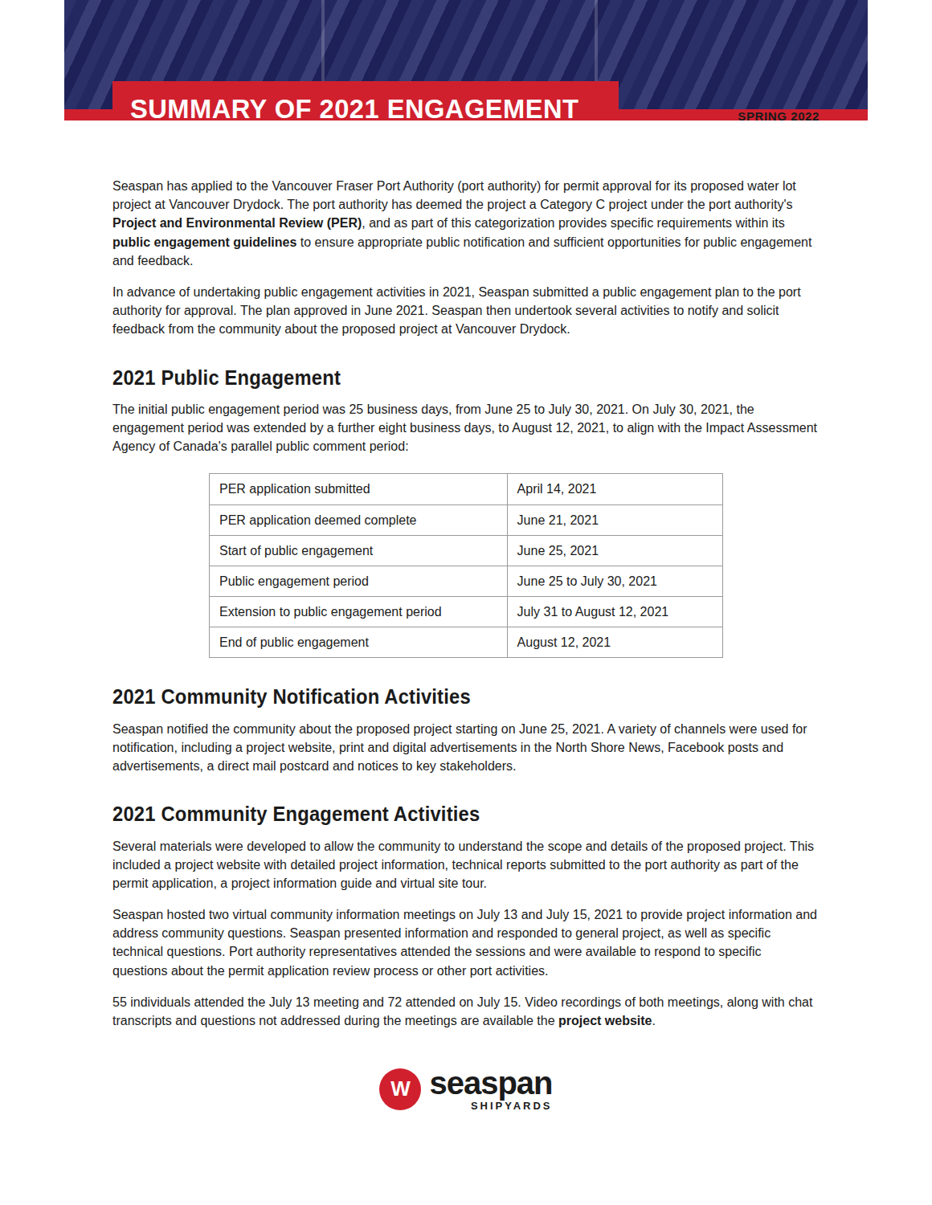Summary of 2021 Engagement
SPRING 2022
Seaspan has applied to the Vancouver Fraser Port Authority (port authority) for permit approval for its proposed water lot project at Vancouver Drydock. The port authority has deemed the project a Category C project under the port authority's Project and Environmental Review (PER), and as part of this categorization provides specific requirements within its public engagement guidelines to ensure appropriate public notification and sufficient opportunities for public engagement and feedback.
In advance of undertaking public engagement activities in 2021, Seaspan submitted a public engagement plan to the port authority for approval. The plan approved in June 2021. Seaspan then undertook several activities to notify and solicit feedback from the community about the proposed project at Vancouver Drydock.
2021 Public Engagement
The initial public engagement period was 25 business days, from June 25 to July 30, 2021. On July 30, 2021, the engagement period was extended by a further eight business days, to August 12, 2021, to align with the Impact Assessment Agency of Canada's parallel public comment period:
| PER application submitted | April 14, 2021 |
| PER application deemed complete | June 21, 2021 |
| Start of public engagement | June 25, 2021 |
| Public engagement period | June 25 to July 30, 2021 |
| Extension to public engagement period | July 31 to August 12, 2021 |
| End of public engagement | August 12, 2021 |
2021 Community Notification Activities
Seaspan notified the community about the proposed project starting on June 25, 2021. A variety of channels were used for notification, including a project website, print and digital advertisements in the North Shore News, Facebook posts and advertisements, a direct mail postcard and notices to key stakeholders.
2021 Community Engagement Activities
Several materials were developed to allow the community to understand the scope and details of the proposed project. This included a project website with detailed project information, technical reports submitted to the port authority as part of the permit application, a project information guide and virtual site tour.
Seaspan hosted two virtual community information meetings on July 13 and July 15, 2021 to provide project information and address community questions. Seaspan presented information and responded to general project, as well as specific technical questions. Port authority representatives attended the sessions and were available to respond to specific questions about the permit application review process or other port activities.
55 individuals attended the July 13 meeting and 72 attended on July 15. Video recordings of both meetings, along with chat transcripts and questions not addressed during the meetings are available the project website.
W
seaspan SHIPYARDS